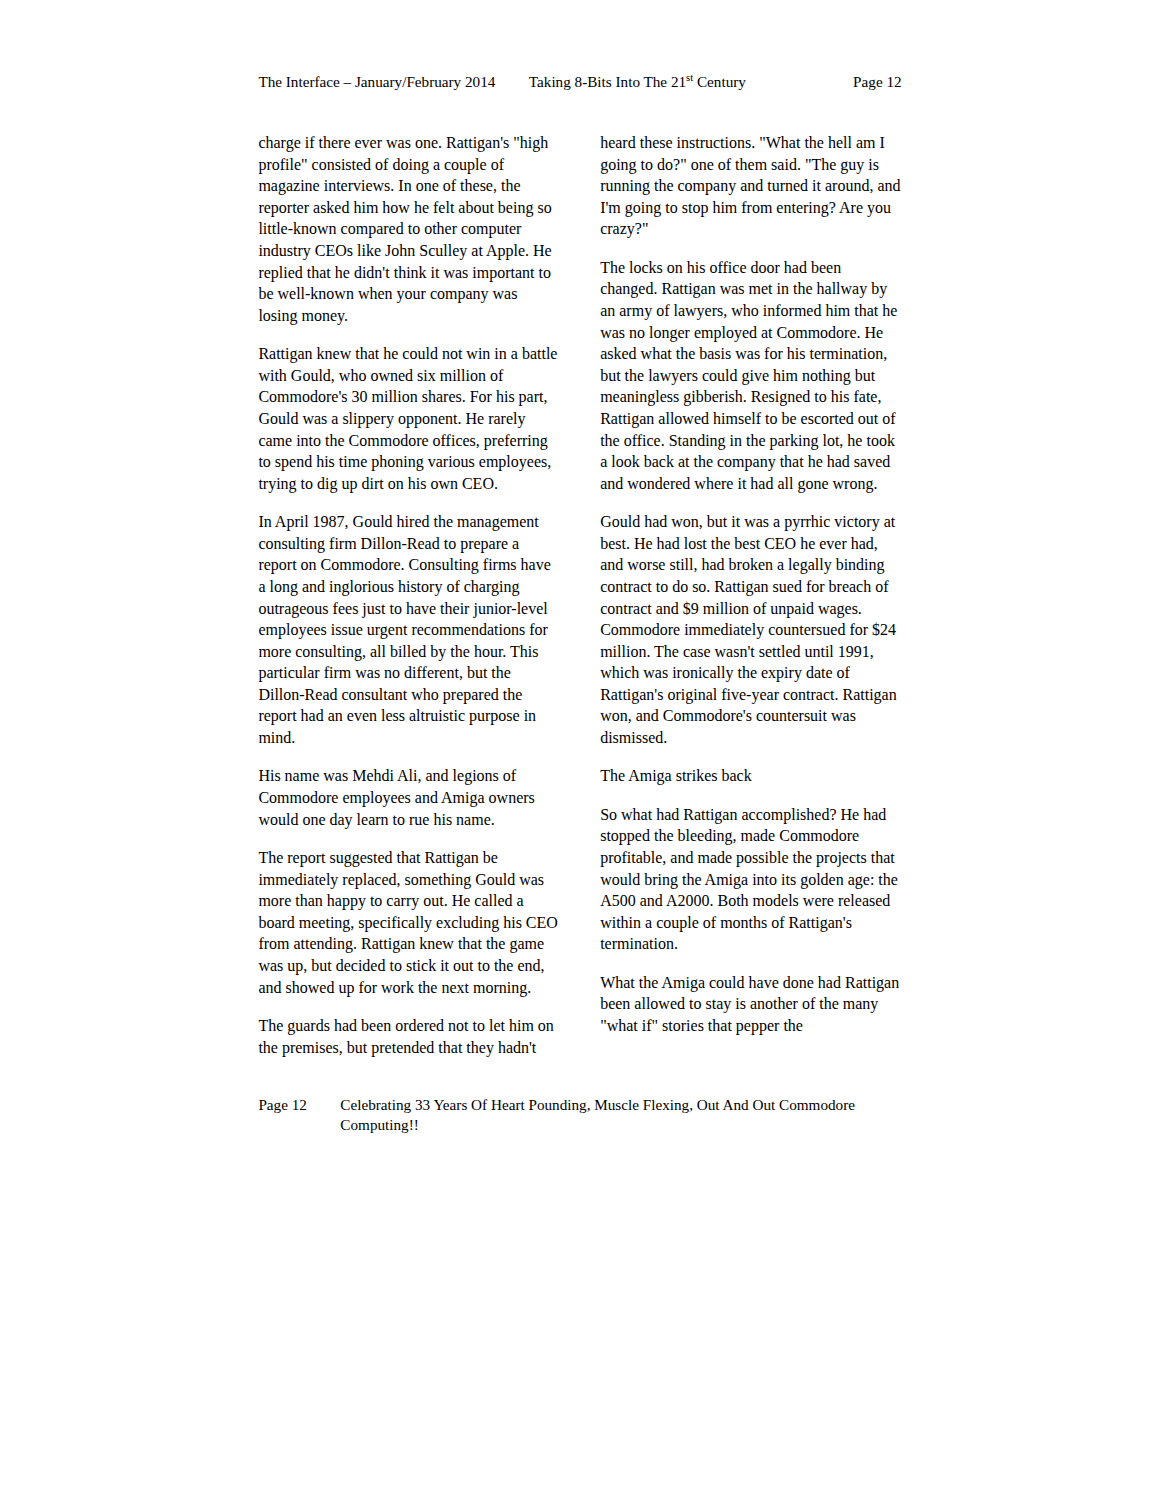The Interface – January/February 2014
Taking 8-Bits Into The 21st Century
Page 12
charge if there ever was one. Rattigan's "high profile" consisted of doing a couple of magazine interviews. In one of these, the reporter asked him how he felt about being so little-known compared to other computer industry CEOs like John Sculley at Apple. He replied that he didn't think it was important to be well-known when your company was losing money.
Rattigan knew that he could not win in a battle with Gould, who owned six million of Commodore's 30 million shares. For his part, Gould was a slippery opponent. He rarely came into the Commodore offices, preferring to spend his time phoning various employees, trying to dig up dirt on his own CEO.
In April 1987, Gould hired the management consulting firm Dillon-Read to prepare a report on Commodore. Consulting firms have a long and inglorious history of charging outrageous fees just to have their junior-level employees issue urgent recommendations for more consulting, all billed by the hour. This particular firm was no different, but the Dillon-Read consultant who prepared the report had an even less altruistic purpose in mind.
His name was Mehdi Ali, and legions of Commodore employees and Amiga owners would one day learn to rue his name.
The report suggested that Rattigan be immediately replaced, something Gould was more than happy to carry out. He called a board meeting, specifically excluding his CEO from attending. Rattigan knew that the game was up, but decided to stick it out to the end, and showed up for work the next morning.
The guards had been ordered not to let him on the premises, but pretended that they hadn't heard these instructions. "What the hell am I going to do?" one of them said. "The guy is running the company and turned it around, and I'm going to stop him from entering? Are you crazy?"
The locks on his office door had been changed. Rattigan was met in the hallway by an army of lawyers, who informed him that he was no longer employed at Commodore. He asked what the basis was for his termination, but the lawyers could give him nothing but meaningless gibberish. Resigned to his fate, Rattigan allowed himself to be escorted out of the office. Standing in the parking lot, he took a look back at the company that he had saved and wondered where it had all gone wrong.
Gould had won, but it was a pyrrhic victory at best. He had lost the best CEO he ever had, and worse still, had broken a legally binding contract to do so. Rattigan sued for breach of contract and $9 million of unpaid wages. Commodore immediately countersued for $24 million. The case wasn't settled until 1991, which was ironically the expiry date of Rattigan's original five-year contract. Rattigan won, and Commodore's countersuit was dismissed.
The Amiga strikes back
So what had Rattigan accomplished? He had stopped the bleeding, made Commodore profitable, and made possible the projects that would bring the Amiga into its golden age: the A500 and A2000. Both models were released within a couple of months of Rattigan's termination.
What the Amiga could have done had Rattigan been allowed to stay is another of the many "what if" stories that pepper the
Page 12
Celebrating 33 Years Of Heart Pounding, Muscle Flexing, Out And Out Commodore Computing!!